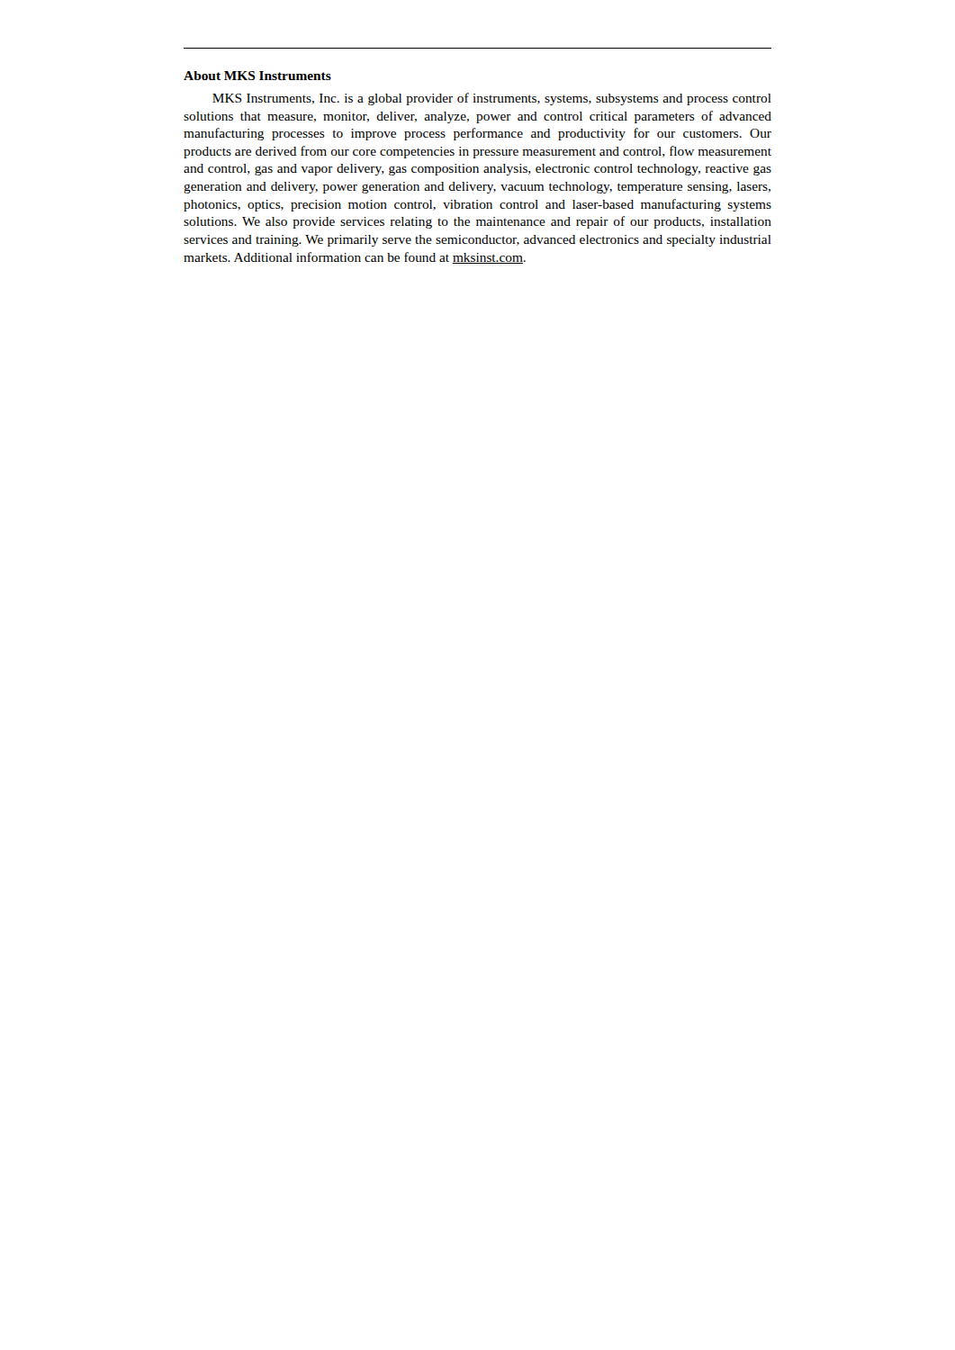About MKS Instruments
MKS Instruments, Inc. is a global provider of instruments, systems, subsystems and process control solutions that measure, monitor, deliver, analyze, power and control critical parameters of advanced manufacturing processes to improve process performance and productivity for our customers. Our products are derived from our core competencies in pressure measurement and control, flow measurement and control, gas and vapor delivery, gas composition analysis, electronic control technology, reactive gas generation and delivery, power generation and delivery, vacuum technology, temperature sensing, lasers, photonics, optics, precision motion control, vibration control and laser-based manufacturing systems solutions. We also provide services relating to the maintenance and repair of our products, installation services and training. We primarily serve the semiconductor, advanced electronics and specialty industrial markets. Additional information can be found at mksinst.com.